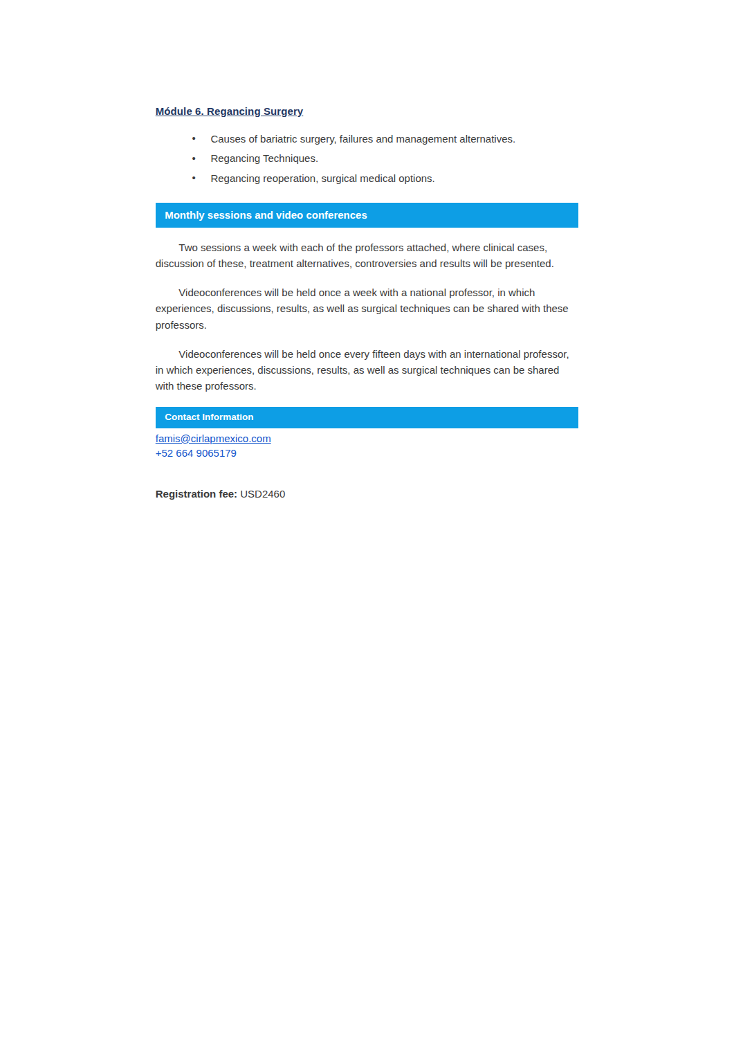Módule 6. Regancing Surgery
Causes of bariatric surgery, failures and management alternatives.
Regancing Techniques.
Regancing reoperation, surgical medical options.
Monthly sessions and video conferences
Two sessions a week with each of the professors attached, where clinical cases, discussion of these, treatment alternatives, controversies and results will be presented.
Videoconferences will be held once a week with a national professor, in which experiences, discussions, results, as well as surgical techniques can be shared with these professors.
Videoconferences will be held once every fifteen days with an international professor, in which experiences, discussions, results, as well as surgical techniques can be shared with these professors.
Contact Information
famis@cirlapmexico.com
+52 664 9065179
Registration fee: USD2460